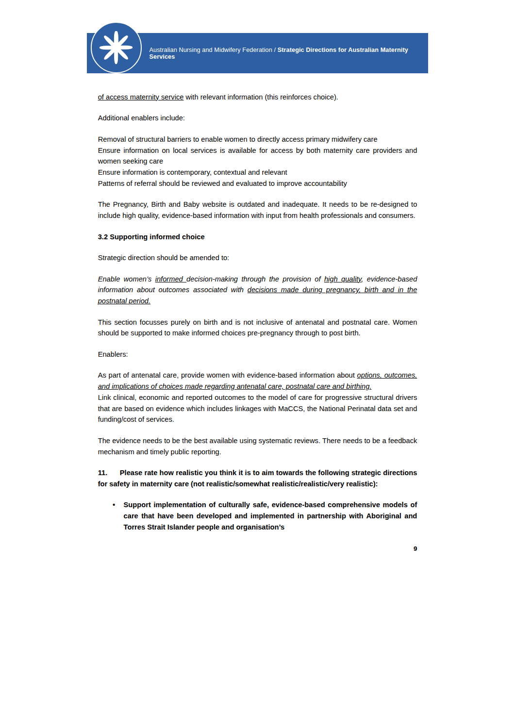✚
Australian Nursing and Midwifery Federation / Strategic Directions for Australian Maternity Services
of access maternity service with relevant information (this reinforces choice).
Additional enablers include:
Removal of structural barriers to enable women to directly access primary midwifery care
Ensure information on local services is available for access by both maternity care providers and women seeking care
Ensure information is contemporary, contextual and relevant
Patterns of referral should be reviewed and evaluated to improve accountability
The Pregnancy, Birth and Baby website is outdated and inadequate. It needs to be re-designed to include high quality, evidence-based information with input from health professionals and consumers.
3.2 Supporting informed choice
Strategic direction should be amended to:
Enable women’s informed decision-making through the provision of high quality, evidence-based information about outcomes associated with decisions made during pregnancy, birth and in the postnatal period.
This section focusses purely on birth and is not inclusive of antenatal and postnatal care. Women should be supported to make informed choices pre-pregnancy through to post birth.
Enablers:
As part of antenatal care, provide women with evidence-based information about options, outcomes, and implications of choices made regarding antenatal care, postnatal care and birthing.
Link clinical, economic and reported outcomes to the model of care for progressive structural drivers that are based on evidence which includes linkages with MaCCS, the National Perinatal data set and funding/cost of services.
The evidence needs to be the best available using systematic reviews. There needs to be a feedback mechanism and timely public reporting.
11. Please rate how realistic you think it is to aim towards the following strategic directions for safety in maternity care (not realistic/somewhat realistic/realistic/very realistic):
Support implementation of culturally safe, evidence-based comprehensive models of care that have been developed and implemented in partnership with Aboriginal and Torres Strait Islander people and organisation’s
9